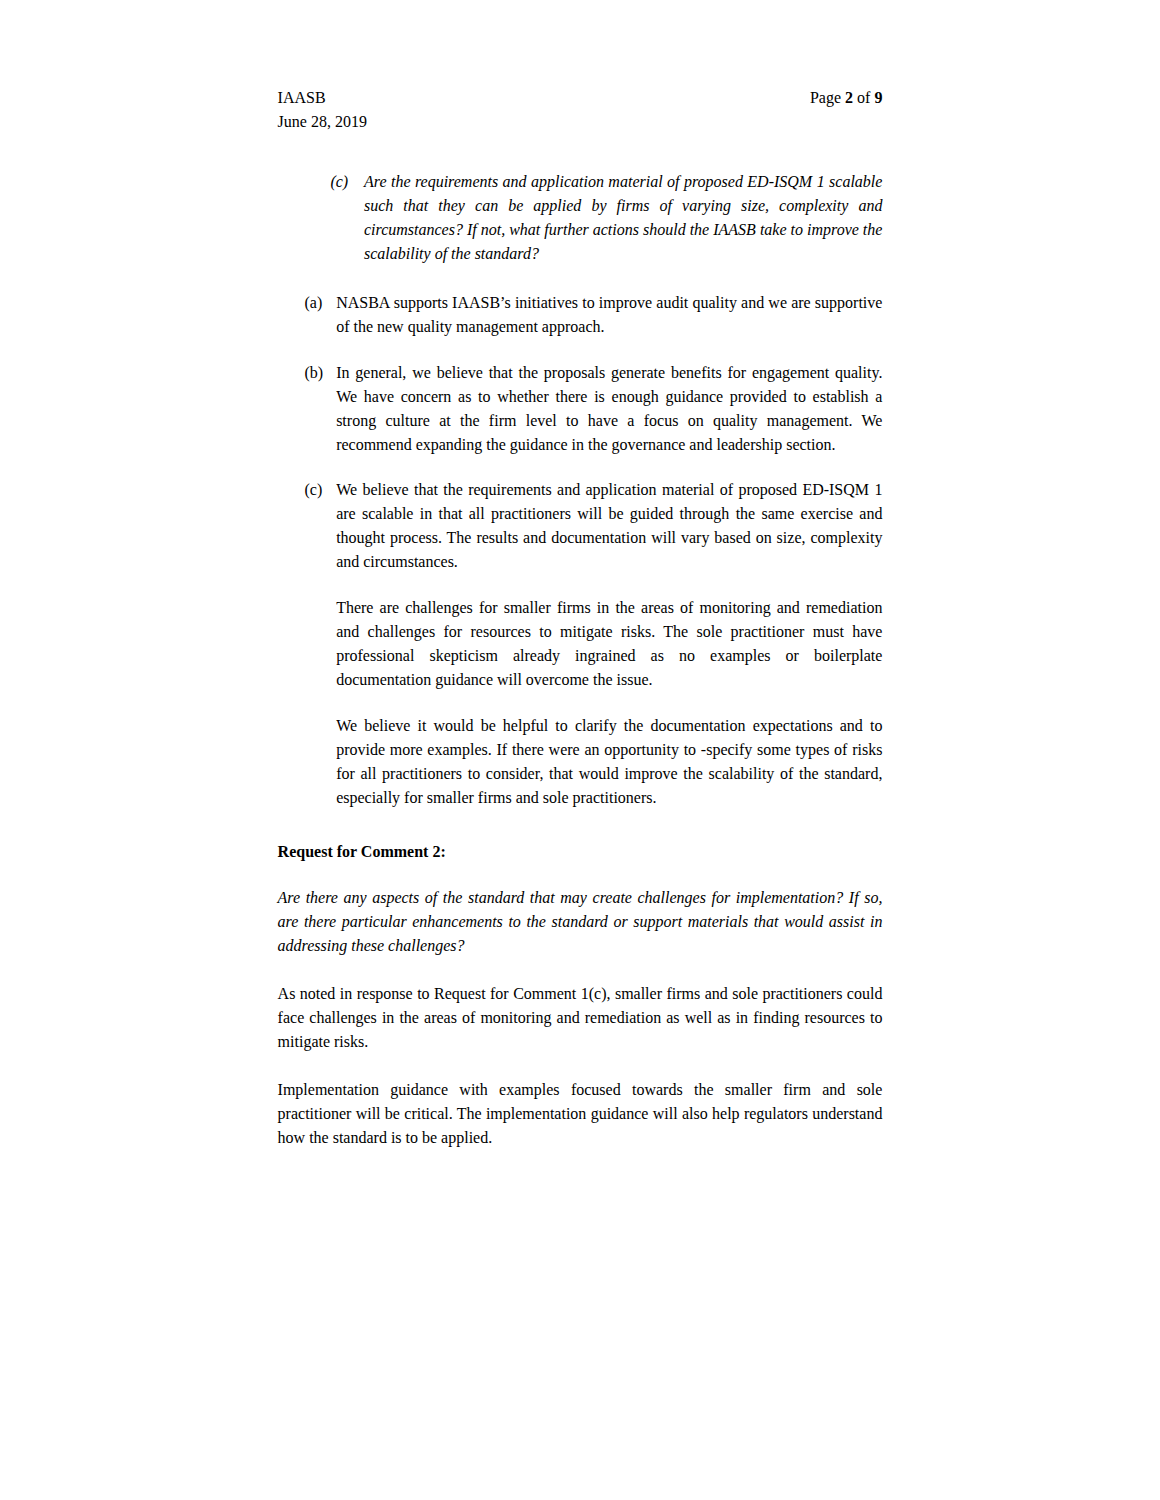IAASB
June 28, 2019
Page 2 of 9
(c)
Are the requirements and application material of proposed ED-ISQM 1 scalable such that they can be applied by firms of varying size, complexity and circumstances? If not, what further actions should the IAASB take to improve the scalability of the standard?
(a)
NASBA supports IAASB’s initiatives to improve audit quality and we are supportive of the new quality management approach.
(b)
In general, we believe that the proposals generate benefits for engagement quality. We have concern as to whether there is enough guidance provided to establish a strong culture at the firm level to have a focus on quality management. We recommend expanding the guidance in the governance and leadership section.
(c)
We believe that the requirements and application material of proposed ED-ISQM 1 are scalable in that all practitioners will be guided through the same exercise and thought process. The results and documentation will vary based on size, complexity and circumstances.
There are challenges for smaller firms in the areas of monitoring and remediation and challenges for resources to mitigate risks. The sole practitioner must have professional skepticism already ingrained as no examples or boilerplate documentation guidance will overcome the issue.
We believe it would be helpful to clarify the documentation expectations and to provide more examples. If there were an opportunity to -specify some types of risks for all practitioners to consider, that would improve the scalability of the standard, especially for smaller firms and sole practitioners.
Request for Comment 2:
Are there any aspects of the standard that may create challenges for implementation? If so, are there particular enhancements to the standard or support materials that would assist in addressing these challenges?
As noted in response to Request for Comment 1(c), smaller firms and sole practitioners could face challenges in the areas of monitoring and remediation as well as in finding resources to mitigate risks.
Implementation guidance with examples focused towards the smaller firm and sole practitioner will be critical. The implementation guidance will also help regulators understand how the standard is to be applied.